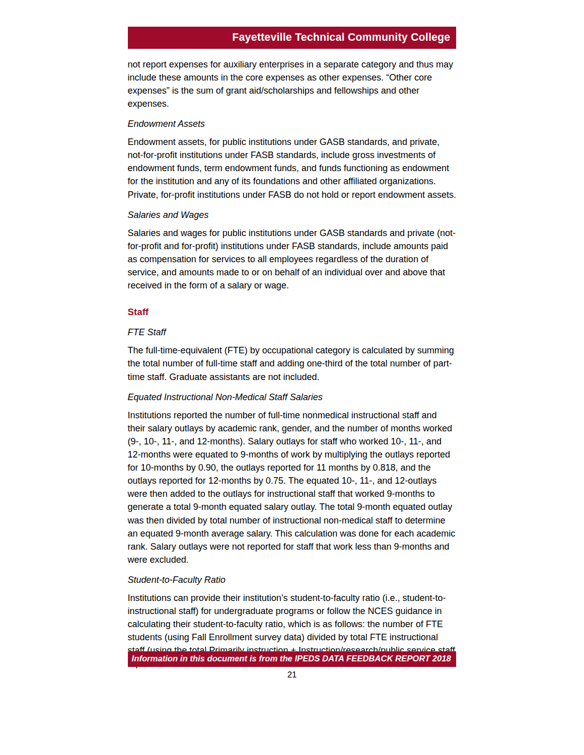Fayetteville Technical Community College
not report expenses for auxiliary enterprises in a separate category and thus may include these amounts in the core expenses as other expenses. “Other core expenses” is the sum of grant aid/scholarships and fellowships and other expenses.
Endowment Assets
Endowment assets, for public institutions under GASB standards, and private, not-for-profit institutions under FASB standards, include gross investments of endowment funds, term endowment funds, and funds functioning as endowment for the institution and any of its foundations and other affiliated organizations. Private, for-profit institutions under FASB do not hold or report endowment assets.
Salaries and Wages
Salaries and wages for public institutions under GASB standards and private (not-for-profit and for-profit) institutions under FASB standards, include amounts paid as compensation for services to all employees regardless of the duration of service, and amounts made to or on behalf of an individual over and above that received in the form of a salary or wage.
Staff
FTE Staff
The full-time-equivalent (FTE) by occupational category is calculated by summing the total number of full-time staff and adding one-third of the total number of part-time staff. Graduate assistants are not included.
Equated Instructional Non-Medical Staff Salaries
Institutions reported the number of full-time nonmedical instructional staff and their salary outlays by academic rank, gender, and the number of months worked (9-, 10-, 11-, and 12-months). Salary outlays for staff who worked 10-, 11-, and 12-months were equated to 9-months of work by multiplying the outlays reported for 10-months by 0.90, the outlays reported for 11 months by 0.818, and the outlays reported for 12-months by 0.75. The equated 10-, 11-, and 12-outlays were then added to the outlays for instructional staff that worked 9-months to generate a total 9-month equated salary outlay. The total 9-month equated outlay was then divided by total number of instructional non-medical staff to determine an equated 9-month average salary. This calculation was done for each academic rank. Salary outlays were not reported for staff that work less than 9-months and were excluded.
Student-to-Faculty Ratio
Institutions can provide their institution’s student-to-faculty ratio (i.e., student-to-instructional staff) for undergraduate programs or follow the NCES guidance in calculating their student-to-faculty ratio, which is as follows: the number of FTE students (using Fall Enrollment survey data) divided by total FTE instructional staff (using the total Primarily instruction + Instruction/research/public service staff reported in Human
Information in this document is from the IPEDS DATA FEEDBACK REPORT 2018
21